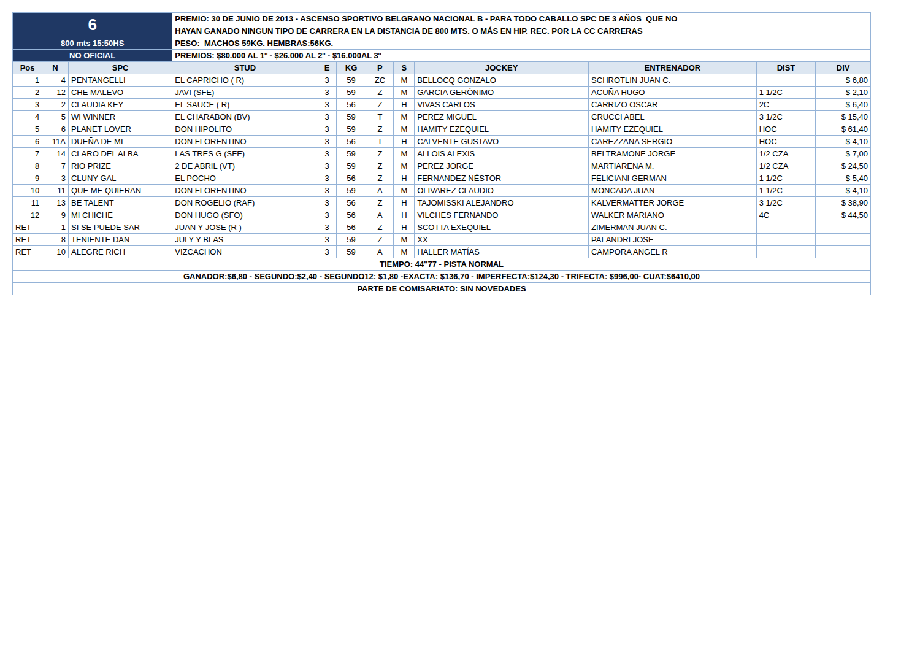| 6 | PREMIO: 30 DE JUNIO DE 2013 - ASCENSO SPORTIVO BELGRANO NACIONAL B - PARA TODO CABALLO SPC DE 3 AÑOS QUE NO |
| HAYAN GANADO NINGUN TIPO DE CARRERA EN LA DISTANCIA DE 800 MTS. O MÁS EN HIP. REC. POR LA CC CARRERAS |
| 800 mts 15:50HS | PESO: MACHOS 59KG. HEMBRAS:56KG. |
| NO OFICIAL | PREMIOS: $80.000 AL 1º - $26.000 AL 2º - $16.000AL 3º |
| Pos | N | SPC | STUD | E | KG | P | S | JOCKEY | ENTRENADOR | DIST | DIV |
| 1 | 4 | PENTANGELLI | EL CAPRICHO ( R) | 3 | 59 | ZC | M | BELLOCQ GONZALO | SCHROTLIN JUAN C. | | $ 6,80 |
| 2 | 12 | CHE MALEVO | JAVI (SFE) | 3 | 59 | Z | M | GARCIA GERÓNIMO | ACUÑA HUGO | 1 1/2C | $ 2,10 |
| 3 | 2 | CLAUDIA KEY | EL SAUCE ( R) | 3 | 56 | Z | H | VIVAS CARLOS | CARRIZO OSCAR | 2C | $ 6,40 |
| 4 | 5 | WI WINNER | EL CHARABON (BV) | 3 | 59 | T | M | PEREZ MIGUEL | CRUCCI ABEL | 3 1/2C | $ 15,40 |
| 5 | 6 | PLANET LOVER | DON HIPOLITO | 3 | 59 | Z | M | HAMITY EZEQUIEL | HAMITY EZEQUIEL | HOC | $ 61,40 |
| 6 | 11A | DUEÑA DE MI | DON FLORENTINO | 3 | 56 | T | H | CALVENTE GUSTAVO | CAREZZANA SERGIO | HOC | $ 4,10 |
| 7 | 14 | CLARO DEL ALBA | LAS TRES G (SFE) | 3 | 59 | Z | M | ALLOIS ALEXIS | BELTRAMONE JORGE | 1/2 CZA | $ 7,00 |
| 8 | 7 | RIO PRIZE | 2 DE ABRIL (VT) | 3 | 59 | Z | M | PEREZ JORGE | MARTIARENA M. | 1/2 CZA | $ 24,50 |
| 9 | 3 | CLUNY GAL | EL POCHO | 3 | 56 | Z | H | FERNANDEZ NÉSTOR | FELICIANI GERMAN | 1 1/2C | $ 5,40 |
| 10 | 11 | QUE ME QUIERAN | DON FLORENTINO | 3 | 59 | A | M | OLIVAREZ CLAUDIO | MONCADA JUAN | 1 1/2C | $ 4,10 |
| 11 | 13 | BE TALENT | DON ROGELIO (RAF) | 3 | 56 | Z | H | TAJOMISSKI ALEJANDRO | KALVERMATTER JORGE | 3 1/2C | $ 38,90 |
| 12 | 9 | MI CHICHE | DON HUGO (SFO) | 3 | 56 | A | H | VILCHES FERNANDO | WALKER MARIANO | 4C | $ 44,50 |
| RET | 1 | SI SE PUEDE SAR | JUAN Y JOSE (R ) | 3 | 56 | Z | H | SCOTTA EXEQUIEL | ZIMERMAN JUAN C. | | |
| RET | 8 | TENIENTE DAN | JULY Y BLAS | 3 | 59 | Z | M | XX | PALANDRI JOSE | | |
| RET | 10 | ALEGRE RICH | VIZCACHON | 3 | 59 | A | M | HALLER MATÍAS | CAMPORA ANGEL R | | |
| TIEMPO: 44''77 - PISTA NORMAL |
| GANADOR:$6,80 - SEGUNDO:$2,40 - SEGUNDO12: $1,80 -EXACTA: $136,70 - IMPERFECTA:$124,30 - TRIFECTA: $996,00- CUAT:$6410,00 |
| PARTE DE COMISARIATO: SIN NOVEDADES |